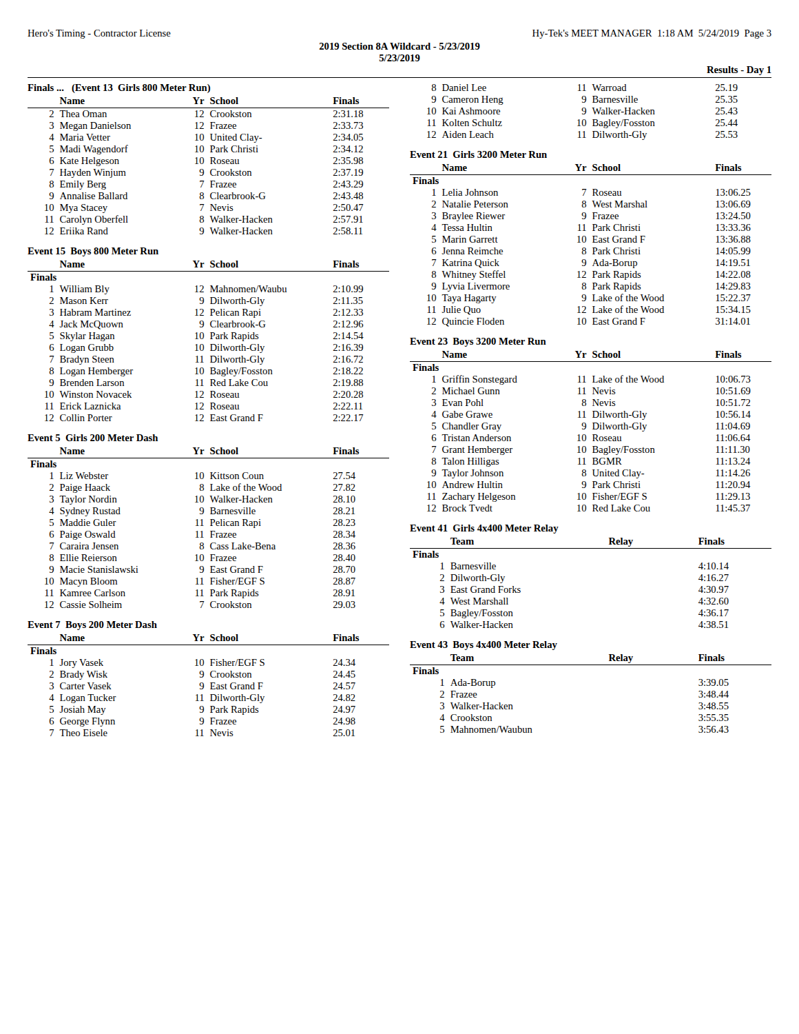Hero's Timing - Contractor License
Hy-Tek's MEET MANAGER 1:18 AM 5/24/2019 Page 3
2019 Section 8A Wildcard - 5/23/2019
5/23/2019
Results - Day 1
Finals ... (Event 13 Girls 800 Meter Run)
| | Name | Yr | School | Finals |
| --- | --- | --- | --- | --- |
| 2 | Thea Oman | 12 | Crookston | 2:31.18 |
| 3 | Megan Danielson | 12 | Frazee | 2:33.73 |
| 4 | Maria Vetter | 10 | United Clay- | 2:34.05 |
| 5 | Madi Wagendorf | 10 | Park Christi | 2:34.12 |
| 6 | Kate Helgeson | 10 | Roseau | 2:35.98 |
| 7 | Hayden Winjum | 9 | Crookston | 2:37.19 |
| 8 | Emily Berg | 7 | Frazee | 2:43.29 |
| 9 | Annalise Ballard | 8 | Clearbrook-G | 2:43.48 |
| 10 | Mya Stacey | 7 | Nevis | 2:50.47 |
| 11 | Carolyn Oberfell | 8 | Walker-Hacken | 2:57.91 |
| 12 | Eriika Rand | 9 | Walker-Hacken | 2:58.11 |
Event 15 Boys 800 Meter Run
| | Name | Yr | School | Finals |
| --- | --- | --- | --- | --- |
| Finals |
| 1 | William Bly | 12 | Mahnomen/Waubu | 2:10.99 |
| 2 | Mason Kerr | 9 | Dilworth-Gly | 2:11.35 |
| 3 | Habram Martinez | 12 | Pelican Rapi | 2:12.33 |
| 4 | Jack McQuown | 9 | Clearbrook-G | 2:12.96 |
| 5 | Skylar Hagan | 10 | Park Rapids | 2:14.54 |
| 6 | Logan Grubb | 10 | Dilworth-Gly | 2:16.39 |
| 7 | Bradyn Steen | 11 | Dilworth-Gly | 2:16.72 |
| 8 | Logan Hemberger | 10 | Bagley/Fosston | 2:18.22 |
| 9 | Brenden Larson | 11 | Red Lake Cou | 2:19.88 |
| 10 | Winston Novacek | 12 | Roseau | 2:20.28 |
| 11 | Erick Laznicka | 12 | Roseau | 2:22.11 |
| 12 | Collin Porter | 12 | East Grand F | 2:22.17 |
Event 5 Girls 200 Meter Dash
| | Name | Yr | School | Finals |
| --- | --- | --- | --- | --- |
| Finals |
| 1 | Liz Webster | 10 | Kittson Coun | 27.54 |
| 2 | Paige Haack | 8 | Lake of the Wood | 27.82 |
| 3 | Taylor Nordin | 10 | Walker-Hacken | 28.10 |
| 4 | Sydney Rustad | 9 | Barnesville | 28.21 |
| 5 | Maddie Guler | 11 | Pelican Rapi | 28.23 |
| 6 | Paige Oswald | 11 | Frazee | 28.34 |
| 7 | Caraira Jensen | 8 | Cass Lake-Bena | 28.36 |
| 8 | Ellie Reierson | 10 | Frazee | 28.40 |
| 9 | Macie Stanislawski | 9 | East Grand F | 28.70 |
| 10 | Macyn Bloom | 11 | Fisher/EGF S | 28.87 |
| 11 | Kamree Carlson | 11 | Park Rapids | 28.91 |
| 12 | Cassie Solheim | 7 | Crookston | 29.03 |
Event 7 Boys 200 Meter Dash
| | Name | Yr | School | Finals |
| --- | --- | --- | --- | --- |
| Finals |
| 1 | Jory Vasek | 10 | Fisher/EGF S | 24.34 |
| 2 | Brady Wisk | 9 | Crookston | 24.45 |
| 3 | Carter Vasek | 9 | East Grand F | 24.57 |
| 4 | Logan Tucker | 11 | Dilworth-Gly | 24.82 |
| 5 | Josiah May | 9 | Park Rapids | 24.97 |
| 6 | George Flynn | 9 | Frazee | 24.98 |
| 7 | Theo Eisele | 11 | Nevis | 25.01 |
| 8 | Daniel Lee | 11 | Warroad | 25.19 |
| 9 | Cameron Heng | 9 | Barnesville | 25.35 |
| 10 | Kai Ashmoore | 9 | Walker-Hacken | 25.43 |
| 11 | Kolten Schultz | 10 | Bagley/Fosston | 25.44 |
| 12 | Aiden Leach | 11 | Dilworth-Gly | 25.53 |
Event 21 Girls 3200 Meter Run
| | Name | Yr | School | Finals |
| --- | --- | --- | --- | --- |
| Finals |
| 1 | Lelia Johnson | 7 | Roseau | 13:06.25 |
| 2 | Natalie Peterson | 8 | West Marshal | 13:06.69 |
| 3 | Braylee Riewer | 9 | Frazee | 13:24.50 |
| 4 | Tessa Hultin | 11 | Park Christi | 13:33.36 |
| 5 | Marin Garrett | 10 | East Grand F | 13:36.88 |
| 6 | Jenna Reimche | 8 | Park Christi | 14:05.99 |
| 7 | Katrina Quick | 9 | Ada-Borup | 14:19.51 |
| 8 | Whitney Steffel | 12 | Park Rapids | 14:22.08 |
| 9 | Lyvia Livermore | 8 | Park Rapids | 14:29.83 |
| 10 | Taya Hagarty | 9 | Lake of the Wood | 15:22.37 |
| 11 | Julie Quo | 12 | Lake of the Wood | 15:34.15 |
| 12 | Quincie Floden | 10 | East Grand F | 31:14.01 |
Event 23 Boys 3200 Meter Run
| | Name | Yr | School | Finals |
| --- | --- | --- | --- | --- |
| Finals |
| 1 | Griffin Sonstegard | 11 | Lake of the Wood | 10:06.73 |
| 2 | Michael Gunn | 11 | Nevis | 10:51.69 |
| 3 | Evan Pohl | 8 | Nevis | 10:51.72 |
| 4 | Gabe Grawe | 11 | Dilworth-Gly | 10:56.14 |
| 5 | Chandler Gray | 9 | Dilworth-Gly | 11:04.69 |
| 6 | Tristan Anderson | 10 | Roseau | 11:06.64 |
| 7 | Grant Hemberger | 10 | Bagley/Fosston | 11:11.30 |
| 8 | Talon Hilligas | 11 | BGMR | 11:13.24 |
| 9 | Taylor Johnson | 8 | United Clay- | 11:14.26 |
| 10 | Andrew Hultin | 9 | Park Christi | 11:20.94 |
| 11 | Zachary Helgeson | 10 | Fisher/EGF S | 11:29.13 |
| 12 | Brock Tvedt | 10 | Red Lake Cou | 11:45.37 |
Event 41 Girls 4x400 Meter Relay
| | Team | Relay | Finals |
| --- | --- | --- | --- |
| Finals |
| 1 | Barnesville | | 4:10.14 |
| 2 | Dilworth-Gly | | 4:16.27 |
| 3 | East Grand Forks | | 4:30.97 |
| 4 | West Marshall | | 4:32.60 |
| 5 | Bagley/Fosston | | 4:36.17 |
| 6 | Walker-Hacken | | 4:38.51 |
Event 43 Boys 4x400 Meter Relay
| | Team | Relay | Finals |
| --- | --- | --- | --- |
| Finals |
| 1 | Ada-Borup | | 3:39.05 |
| 2 | Frazee | | 3:48.44 |
| 3 | Walker-Hacken | | 3:48.55 |
| 4 | Crookston | | 3:55.35 |
| 5 | Mahnomen/Waubun | | 3:56.43 |